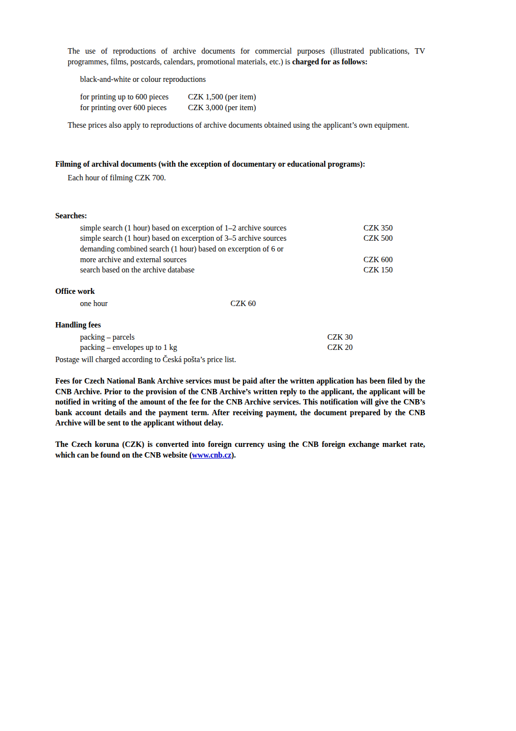The use of reproductions of archive documents for commercial purposes (illustrated publications, TV programmes, films, postcards, calendars, promotional materials, etc.) is charged for as follows:
black-and-white or colour reproductions
| for printing up to 600 pieces | CZK 1,500 (per item) |
| for printing over 600 pieces | CZK 3,000 (per item) |
These prices also apply to reproductions of archive documents obtained using the applicant’s own equipment.
Filming of archival documents (with the exception of documentary or educational programs):
Each hour of filming CZK 700.
Searches:
| simple search (1 hour) based on excerption of 1–2 archive sources | CZK 350 |
| simple search (1 hour) based on excerption of 3–5 archive sources | CZK 500 |
| demanding combined search (1 hour) based on excerption of 6 or | |
| more archive and external sources | CZK 600 |
| search based on the archive database | CZK 150 |
Office work
| one hour | CZK 60 |
Handling fees
| packing – parcels | CZK 30 |
| packing – envelopes up to 1 kg | CZK 20 |
Postage will charged according to Česká pošta’s price list.
Fees for Czech National Bank Archive services must be paid after the written application has been filed by the CNB Archive. Prior to the provision of the CNB Archive’s written reply to the applicant, the applicant will be notified in writing of the amount of the fee for the CNB Archive services. This notification will give the CNB’s bank account details and the payment term. After receiving payment, the document prepared by the CNB Archive will be sent to the applicant without delay.
The Czech koruna (CZK) is converted into foreign currency using the CNB foreign exchange market rate, which can be found on the CNB website (www.cnb.cz).